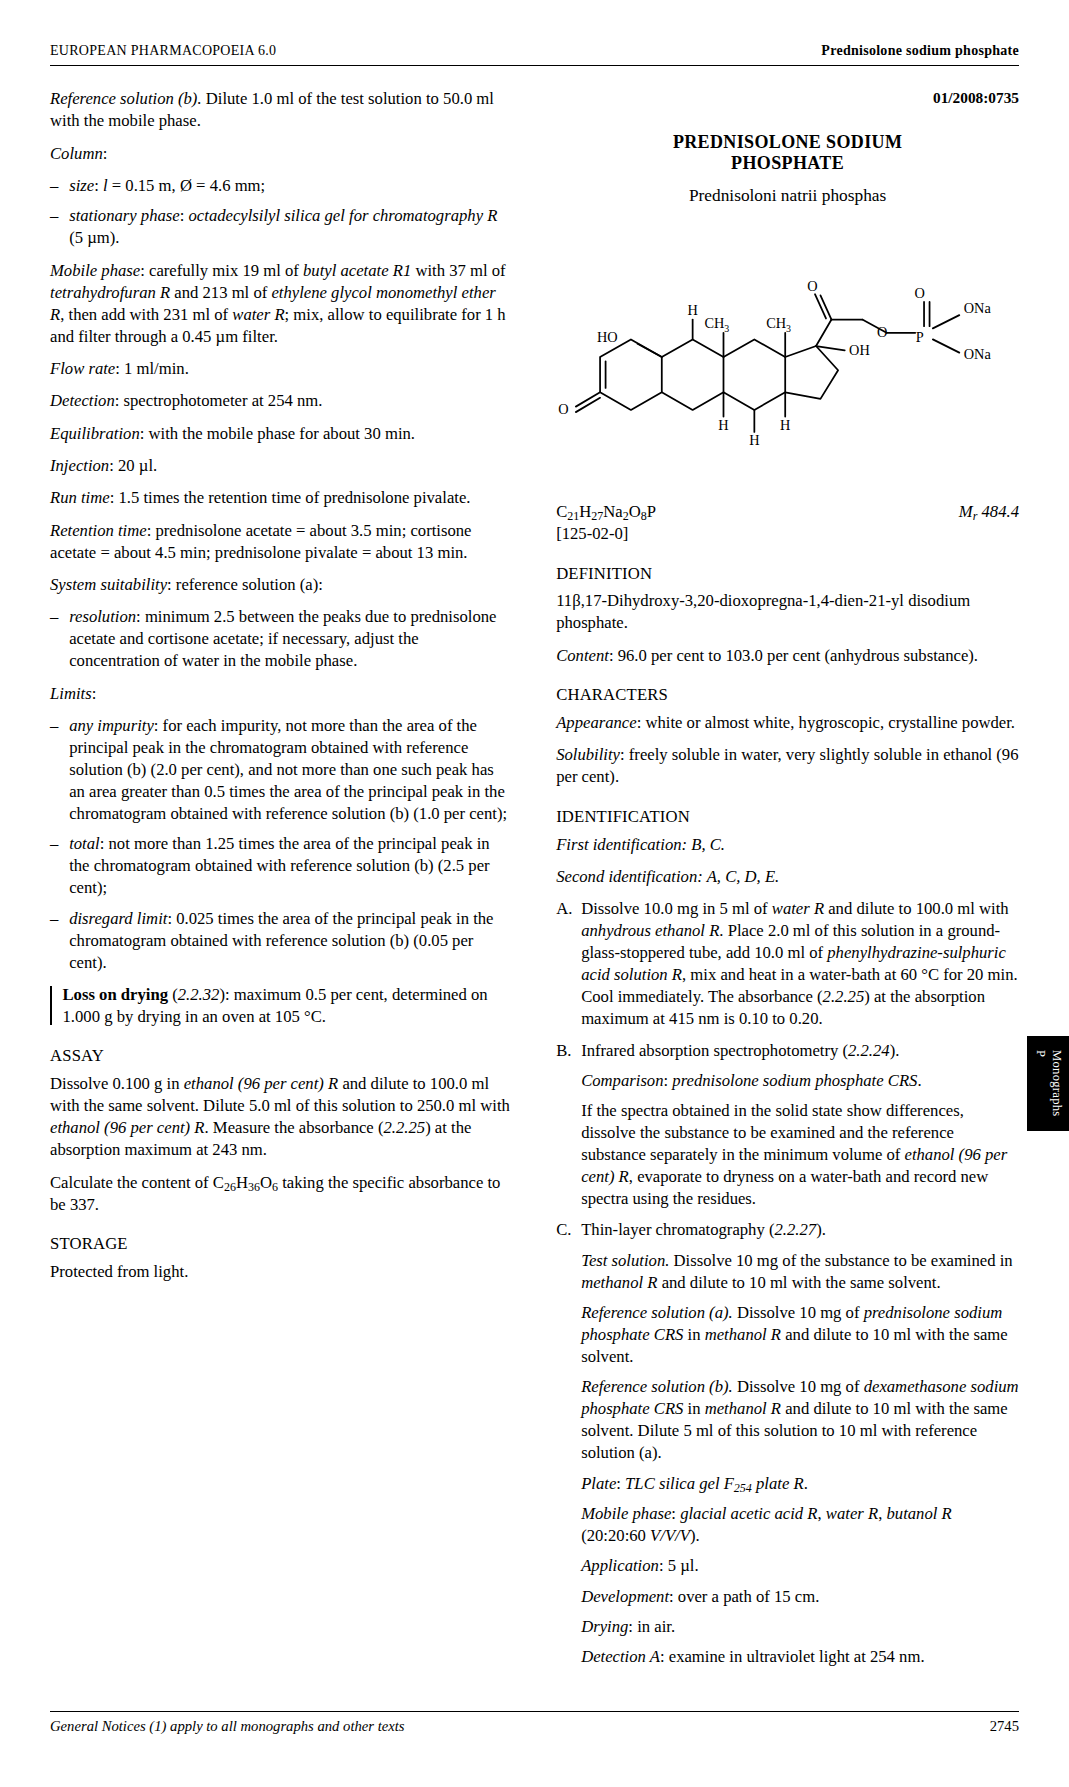European Pharmacopoeia 6.0 Prednisolone sodium phosphate
Monographs
P
Reference solution (b). Dilute 1.0 ml of the test solution to 50.0 ml with the mobile phase.
Column:
size: l = 0.15 m, Ø = 4.6 mm;
stationary phase: octadecylsilyl silica gel for chromatography R (5 µm).
Mobile phase: carefully mix 19 ml of butyl acetate R1 with 37 ml of tetrahydrofuran R and 213 ml of ethylene glycol monomethyl ether R, then add with 231 ml of water R; mix, allow to equilibrate for 1 h and filter through a 0.45 µm filter.
Flow rate: 1 ml/min.
Detection: spectrophotometer at 254 nm.
Equilibration: with the mobile phase for about 30 min.
Injection: 20 µl.
Run time: 1.5 times the retention time of prednisolone pivalate.
Retention time: prednisolone acetate = about 3.5 min; cortisone acetate = about 4.5 min; prednisolone pivalate = about 13 min.
System suitability: reference solution (a):
resolution: minimum 2.5 between the peaks due to prednisolone acetate and cortisone acetate; if necessary, adjust the concentration of water in the mobile phase.
Limits:
any impurity: for each impurity, not more than the area of the principal peak in the chromatogram obtained with reference solution (b) (2.0 per cent), and not more than one such peak has an area greater than 0.5 times the area of the principal peak in the chromatogram obtained with reference solution (b) (1.0 per cent);
total: not more than 1.25 times the area of the principal peak in the chromatogram obtained with reference solution (b) (2.5 per cent);
disregard limit: 0.025 times the area of the principal peak in the chromatogram obtained with reference solution (b) (0.05 per cent).
Loss on drying (2.2.32): maximum 0.5 per cent, determined on 1.000 g by drying in an oven at 105 °C.
ASSAY
Dissolve 0.100 g in ethanol (96 per cent) R and dilute to 100.0 ml with the same solvent. Dilute 5.0 ml of this solution to 250.0 ml with ethanol (96 per cent) R. Measure the absorbance (2.2.25) at the absorption maximum at 243 nm.
Calculate the content of C26H36O6 taking the specific absorbance to be 337.
STORAGE
Protected from light.
01/2008:0735
Prednisolone sodium
phosphate
Prednisoloni natrii phosphas
O O HO OH O P O ONa ONa CH3 CH3 H H H H
C21H27Na2O8P Mr 484.4
[125-02-0]
DEFINITION
11β,17-Dihydroxy-3,20-dioxopregna-1,4-dien-21-yl disodium phosphate.
Content: 96.0 per cent to 103.0 per cent (anhydrous substance).
CHARACTERS
Appearance: white or almost white, hygroscopic, crystalline powder.
Solubility: freely soluble in water, very slightly soluble in ethanol (96 per cent).
IDENTIFICATION
First identification: B, C.
Second identification: A, C, D, E.
Dissolve 10.0 mg in 5 ml of water R and dilute to 100.0 ml with anhydrous ethanol R. Place 2.0 ml of this solution in a ground-glass-stoppered tube, add 10.0 ml of phenylhydrazine-sulphuric acid solution R, mix and heat in a water-bath at 60 °C for 20 min. Cool immediately. The absorbance (2.2.25) at the absorption maximum at 415 nm is 0.10 to 0.20.
Infrared absorption spectrophotometry (2.2.24).
Comparison: prednisolone sodium phosphate CRS.
If the spectra obtained in the solid state show differences, dissolve the substance to be examined and the reference substance separately in the minimum volume of ethanol (96 per cent) R, evaporate to dryness on a water-bath and record new spectra using the residues.
Thin-layer chromatography (2.2.27).
Test solution. Dissolve 10 mg of the substance to be examined in methanol R and dilute to 10 ml with the same solvent.
Reference solution (a). Dissolve 10 mg of prednisolone sodium phosphate CRS in methanol R and dilute to 10 ml with the same solvent.
Reference solution (b). Dissolve 10 mg of dexamethasone sodium phosphate CRS in methanol R and dilute to 10 ml with the same solvent. Dilute 5 ml of this solution to 10 ml with reference solution (a).
Plate: TLC silica gel F254 plate R.
Mobile phase: glacial acetic acid R, water R, butanol R (20:20:60 V/V/V).
Application: 5 µl.
Development: over a path of 15 cm.
Drying: in air.
Detection A: examine in ultraviolet light at 254 nm.
General Notices (1) apply to all monographs and other texts 2745